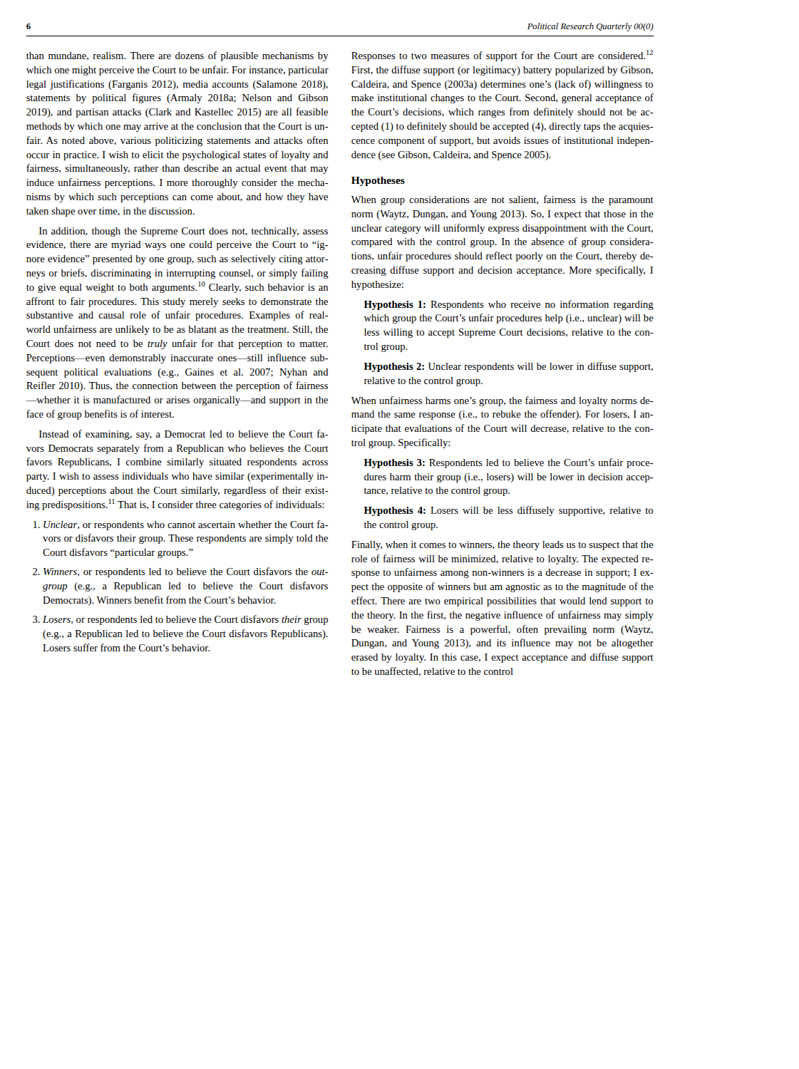6 Political Research Quarterly 00(0)
than mundane, realism. There are dozens of plausible mechanisms by which one might perceive the Court to be unfair. For instance, particular legal justifications (Farganis 2012), media accounts (Salamone 2018), statements by political figures (Armaly 2018a; Nelson and Gibson 2019), and partisan attacks (Clark and Kastellec 2015) are all feasible methods by which one may arrive at the conclusion that the Court is unfair. As noted above, various politicizing statements and attacks often occur in practice. I wish to elicit the psychological states of loyalty and fairness, simultaneously, rather than describe an actual event that may induce unfairness perceptions. I more thoroughly consider the mechanisms by which such perceptions can come about, and how they have taken shape over time, in the discussion.
In addition, though the Supreme Court does not, technically, assess evidence, there are myriad ways one could perceive the Court to “ignore evidence” presented by one group, such as selectively citing attorneys or briefs, discriminating in interrupting counsel, or simply failing to give equal weight to both arguments.10 Clearly, such behavior is an affront to fair procedures. This study merely seeks to demonstrate the substantive and causal role of unfair procedures. Examples of real-world unfairness are unlikely to be as blatant as the treatment. Still, the Court does not need to be truly unfair for that perception to matter. Perceptions—even demonstrably inaccurate ones—still influence subsequent political evaluations (e.g., Gaines et al. 2007; Nyhan and Reifler 2010). Thus, the connection between the perception of fairness—whether it is manufactured or arises organically—and support in the face of group benefits is of interest.
Instead of examining, say, a Democrat led to believe the Court favors Democrats separately from a Republican who believes the Court favors Republicans, I combine similarly situated respondents across party. I wish to assess individuals who have similar (experimentally induced) perceptions about the Court similarly, regardless of their existing predispositions.11 That is, I consider three categories of individuals:
Unclear, or respondents who cannot ascertain whether the Court favors or disfavors their group. These respondents are simply told the Court disfavors “particular groups.”
Winners, or respondents led to believe the Court disfavors the out-group (e.g., a Republican led to believe the Court disfavors Democrats). Winners benefit from the Court’s behavior.
Losers, or respondents led to believe the Court disfavors their group (e.g., a Republican led to believe the Court disfavors Republicans). Losers suffer from the Court’s behavior.
Responses to two measures of support for the Court are considered.12 First, the diffuse support (or legitimacy) battery popularized by Gibson, Caldeira, and Spence (2003a) determines one’s (lack of) willingness to make institutional changes to the Court. Second, general acceptance of the Court’s decisions, which ranges from definitely should not be accepted (1) to definitely should be accepted (4), directly taps the acquiescence component of support, but avoids issues of institutional independence (see Gibson, Caldeira, and Spence 2005).
Hypotheses
When group considerations are not salient, fairness is the paramount norm (Waytz, Dungan, and Young 2013). So, I expect that those in the unclear category will uniformly express disappointment with the Court, compared with the control group. In the absence of group considerations, unfair procedures should reflect poorly on the Court, thereby decreasing diffuse support and decision acceptance. More specifically, I hypothesize:
Hypothesis 1: Respondents who receive no information regarding which group the Court’s unfair procedures help (i.e., unclear) will be less willing to accept Supreme Court decisions, relative to the control group.
Hypothesis 2: Unclear respondents will be lower in diffuse support, relative to the control group.
When unfairness harms one’s group, the fairness and loyalty norms demand the same response (i.e., to rebuke the offender). For losers, I anticipate that evaluations of the Court will decrease, relative to the control group. Specifically:
Hypothesis 3: Respondents led to believe the Court’s unfair procedures harm their group (i.e., losers) will be lower in decision acceptance, relative to the control group.
Hypothesis 4: Losers will be less diffusely supportive, relative to the control group.
Finally, when it comes to winners, the theory leads us to suspect that the role of fairness will be minimized, relative to loyalty. The expected response to unfairness among non-winners is a decrease in support; I expect the opposite of winners but am agnostic as to the magnitude of the effect. There are two empirical possibilities that would lend support to the theory. In the first, the negative influence of unfairness may simply be weaker. Fairness is a powerful, often prevailing norm (Waytz, Dungan, and Young 2013), and its influence may not be altogether erased by loyalty. In this case, I expect acceptance and diffuse support to be unaffected, relative to the control